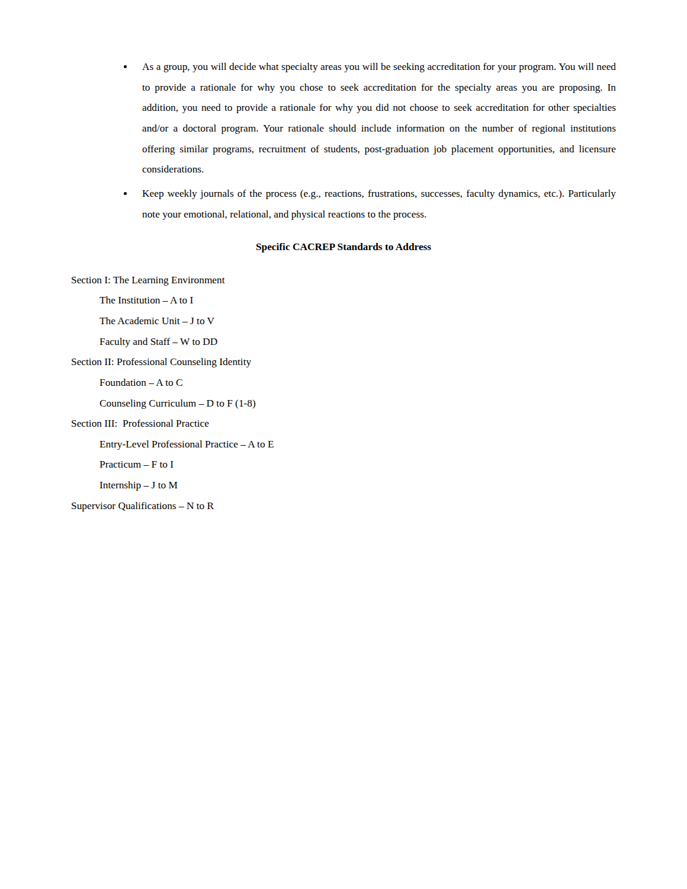As a group, you will decide what specialty areas you will be seeking accreditation for your program. You will need to provide a rationale for why you chose to seek accreditation for the specialty areas you are proposing. In addition, you need to provide a rationale for why you did not choose to seek accreditation for other specialties and/or a doctoral program. Your rationale should include information on the number of regional institutions offering similar programs, recruitment of students, post-graduation job placement opportunities, and licensure considerations.
Keep weekly journals of the process (e.g., reactions, frustrations, successes, faculty dynamics, etc.). Particularly note your emotional, relational, and physical reactions to the process.
Specific CACREP Standards to Address
Section I: The Learning Environment
The Institution – A to I
The Academic Unit – J to V
Faculty and Staff – W to DD
Section II: Professional Counseling Identity
Foundation – A to C
Counseling Curriculum – D to F (1-8)
Section III: Professional Practice
Entry-Level Professional Practice – A to E
Practicum – F to I
Internship – J to M
Supervisor Qualifications – N to R